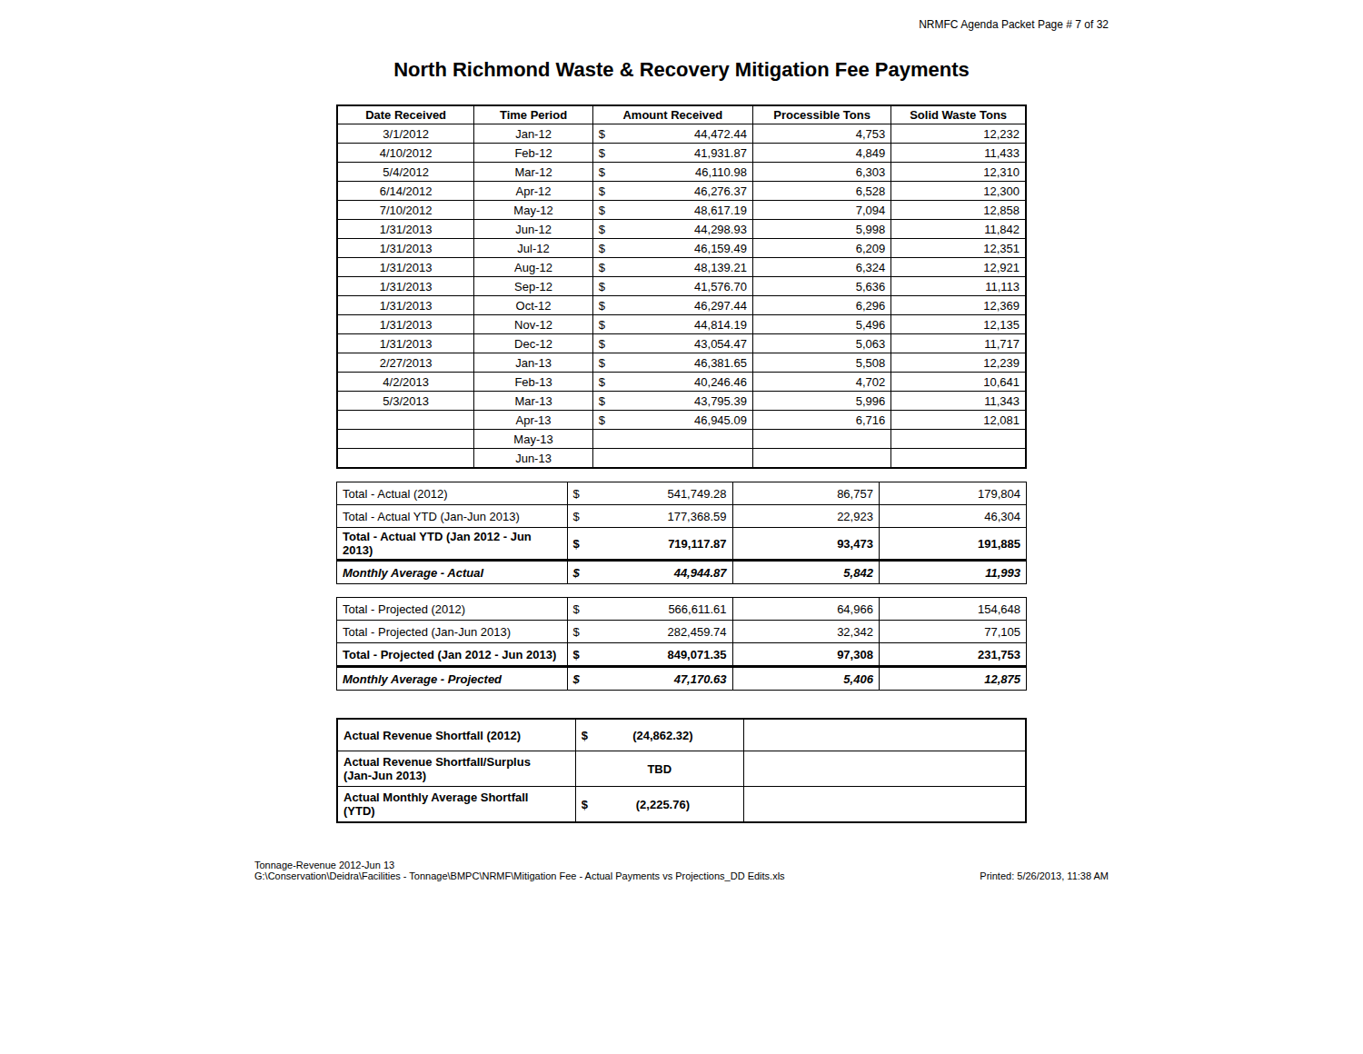NRMFC Agenda Packet Page # 7 of 32
North Richmond Waste & Recovery Mitigation Fee Payments
| Date Received | Time Period | Amount Received | Processible Tons | Solid Waste Tons |
| --- | --- | --- | --- | --- |
| 3/1/2012 | Jan-12 | $ 44,472.44 | 4,753 | 12,232 |
| 4/10/2012 | Feb-12 | $ 41,931.87 | 4,849 | 11,433 |
| 5/4/2012 | Mar-12 | $ 46,110.98 | 6,303 | 12,310 |
| 6/14/2012 | Apr-12 | $ 46,276.37 | 6,528 | 12,300 |
| 7/10/2012 | May-12 | $ 48,617.19 | 7,094 | 12,858 |
| 1/31/2013 | Jun-12 | $ 44,298.93 | 5,998 | 11,842 |
| 1/31/2013 | Jul-12 | $ 46,159.49 | 6,209 | 12,351 |
| 1/31/2013 | Aug-12 | $ 48,139.21 | 6,324 | 12,921 |
| 1/31/2013 | Sep-12 | $ 41,576.70 | 5,636 | 11,113 |
| 1/31/2013 | Oct-12 | $ 46,297.44 | 6,296 | 12,369 |
| 1/31/2013 | Nov-12 | $ 44,814.19 | 5,496 | 12,135 |
| 1/31/2013 | Dec-12 | $ 43,054.47 | 5,063 | 11,717 |
| 2/27/2013 | Jan-13 | $ 46,381.65 | 5,508 | 12,239 |
| 4/2/2013 | Feb-13 | $ 40,246.46 | 4,702 | 10,641 |
| 5/3/2013 | Mar-13 | $ 43,795.39 | 5,996 | 11,343 |
| | Apr-13 | $ 46,945.09 | 6,716 | 12,081 |
| | May-13 | | | |
| | Jun-13 | | | |
| Total - Actual (2012) | $ 541,749.28 | 86,757 | 179,804 |
| Total - Actual YTD (Jan-Jun 2013) | $ 177,368.59 | 22,923 | 46,304 |
| Total - Actual YTD (Jan 2012 - Jun 2013) | $ 719,117.87 | 93,473 | 191,885 |
| Monthly Average - Actual | $ 44,944.87 | 5,842 | 11,993 |
| Total - Projected (2012) | $ 566,611.61 | 64,966 | 154,648 |
| Total - Projected (Jan-Jun 2013) | $ 282,459.74 | 32,342 | 77,105 |
| Total - Projected (Jan 2012 - Jun 2013) | $ 849,071.35 | 97,308 | 231,753 |
| Monthly Average - Projected | $ 47,170.63 | 5,406 | 12,875 |
| Actual Revenue Shortfall (2012) | $ (24,862.32) | |
| Actual Revenue Shortfall/Surplus (Jan-Jun 2013) | TBD | |
| Actual Monthly Average Shortfall (YTD) | $ (2,225.76) | |
Tonnage-Revenue 2012-Jun 13
G:\Conservation\Deidra\Facilities - Tonnage\BMPC\NRMF\Mitigation Fee - Actual Payments vs Projections_DD Edits.xls
Printed: 5/26/2013, 11:38 AM